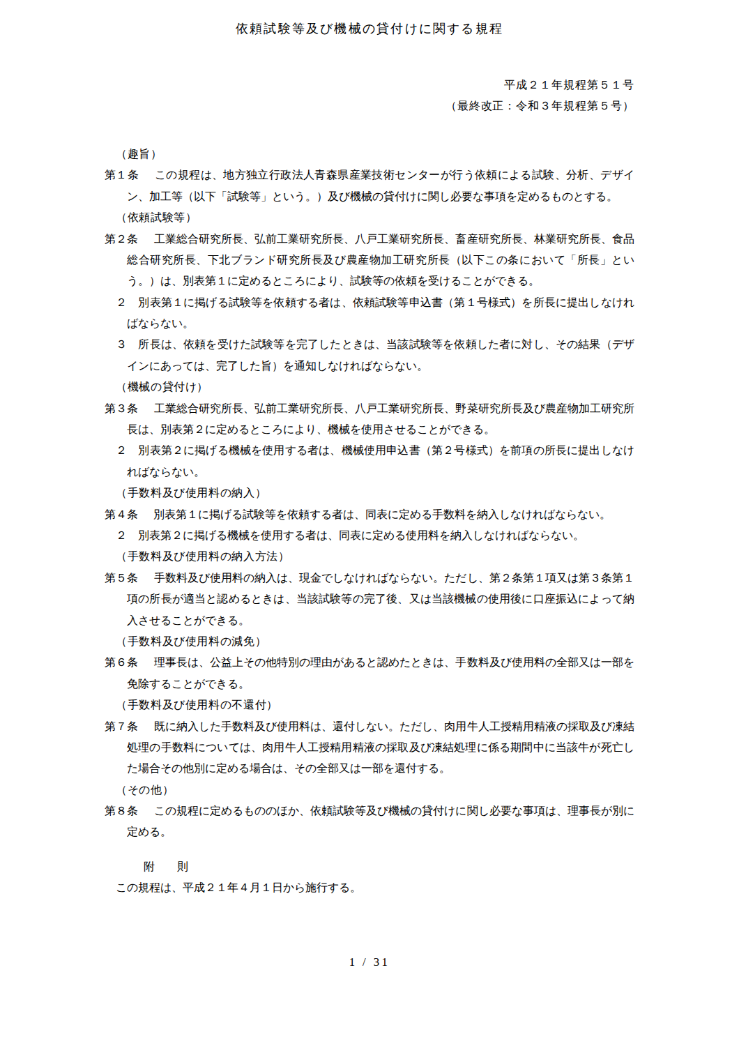依頼試験等及び機械の貸付けに関する規程
平成２１年規程第５１号
（最終改正：令和３年規程第５号）
（趣旨）
第１条　この規程は、地方独立行政法人青森県産業技術センターが行う依頼による試験、分析、デザイン、加工等（以下「試験等」という。）及び機械の貸付けに関し必要な事項を定めるものとする。
（依頼試験等）
第２条　工業総合研究所長、弘前工業研究所長、八戸工業研究所長、畜産研究所長、林業研究所長、食品総合研究所長、下北ブランド研究所長及び農産物加工研究所長（以下この条において「所長」という。）は、別表第１に定めるところにより、試験等の依頼を受けることができる。
２　別表第１に掲げる試験等を依頼する者は、依頼試験等申込書（第１号様式）を所長に提出しなければならない。
３　所長は、依頼を受けた試験等を完了したときは、当該試験等を依頼した者に対し、その結果（デザインにあっては、完了した旨）を通知しなければならない。
（機械の貸付け）
第３条　工業総合研究所長、弘前工業研究所長、八戸工業研究所長、野菜研究所長及び農産物加工研究所長は、別表第２に定めるところにより、機械を使用させることができる。
２　別表第２に掲げる機械を使用する者は、機械使用申込書（第２号様式）を前項の所長に提出しなければならない。
（手数料及び使用料の納入）
第４条　別表第１に掲げる試験等を依頼する者は、同表に定める手数料を納入しなければならない。
２　別表第２に掲げる機械を使用する者は、同表に定める使用料を納入しなければならない。
（手数料及び使用料の納入方法）
第５条　手数料及び使用料の納入は、現金でしなければならない。ただし、第２条第１項又は第３条第１項の所長が適当と認めるときは、当該試験等の完了後、又は当該機械の使用後に口座振込によって納入させることができる。
（手数料及び使用料の減免）
第６条　理事長は、公益上その他特別の理由があると認めたときは、手数料及び使用料の全部又は一部を免除することができる。
（手数料及び使用料の不還付）
第７条　既に納入した手数料及び使用料は、還付しない。ただし、肉用牛人工授精用精液の採取及び凍結処理の手数料については、肉用牛人工授精用精液の採取及び凍結処理に係る期間中に当該牛が死亡した場合その他別に定める場合は、その全部又は一部を還付する。
（その他）
第８条　この規程に定めるもののほか、依頼試験等及び機械の貸付けに関し必要な事項は、理事長が別に定める。
附　則
この規程は、平成２１年４月１日から施行する。
1 / 31